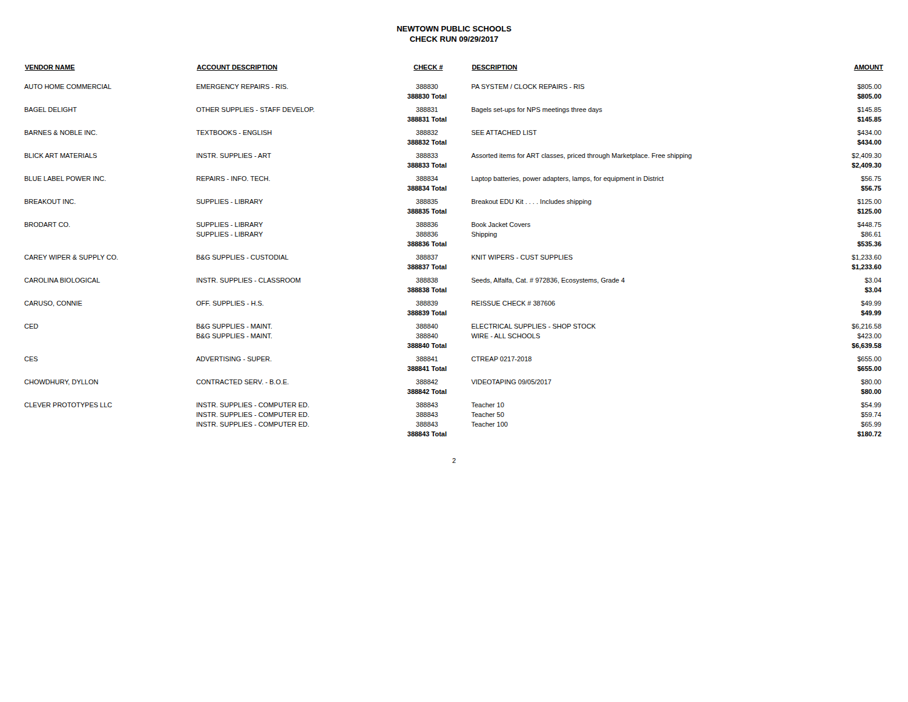NEWTOWN PUBLIC SCHOOLS
CHECK RUN 09/29/2017
| VENDOR NAME | ACCOUNT DESCRIPTION | CHECK # | DESCRIPTION | AMOUNT |
| --- | --- | --- | --- | --- |
| AUTO HOME COMMERCIAL | EMERGENCY REPAIRS - RIS. | 388830 | PA SYSTEM / CLOCK REPAIRS - RIS | $805.00 |
| | | 388830 Total | | $805.00 |
| BAGEL DELIGHT | OTHER SUPPLIES - STAFF DEVELOP. | 388831 | Bagels set-ups for NPS meetings three days | $145.85 |
| | | 388831 Total | | $145.85 |
| BARNES & NOBLE INC. | TEXTBOOKS - ENGLISH | 388832 | SEE ATTACHED LIST | $434.00 |
| | | 388832 Total | | $434.00 |
| BLICK ART MATERIALS | INSTR. SUPPLIES - ART | 388833 | Assorted items for ART classes, priced through Marketplace. Free shipping | $2,409.30 |
| | | 388833 Total | | $2,409.30 |
| BLUE LABEL POWER INC. | REPAIRS - INFO. TECH. | 388834 | Laptop batteries, power adapters, lamps, for equipment in District | $56.75 |
| | | 388834 Total | | $56.75 |
| BREAKOUT INC. | SUPPLIES - LIBRARY | 388835 | Breakout EDU Kit . . . . Includes shipping | $125.00 |
| | | 388835 Total | | $125.00 |
| BRODART CO. | SUPPLIES - LIBRARY | 388836 | Book Jacket Covers | $448.75 |
| | SUPPLIES - LIBRARY | 388836 | Shipping | $86.61 |
| | | 388836 Total | | $535.36 |
| CAREY WIPER & SUPPLY CO. | B&G SUPPLIES - CUSTODIAL | 388837 | KNIT WIPERS - CUST SUPPLIES | $1,233.60 |
| | | 388837 Total | | $1,233.60 |
| CAROLINA BIOLOGICAL | INSTR. SUPPLIES - CLASSROOM | 388838 | Seeds, Alfalfa, Cat. # 972836, Ecosystems, Grade 4 | $3.04 |
| | | 388838 Total | | $3.04 |
| CARUSO, CONNIE | OFF. SUPPLIES - H.S. | 388839 | REISSUE CHECK # 387606 | $49.99 |
| | | 388839 Total | | $49.99 |
| CED | B&G SUPPLIES - MAINT. | 388840 | ELECTRICAL SUPPLIES - SHOP STOCK | $6,216.58 |
| | B&G SUPPLIES - MAINT. | 388840 | WIRE - ALL SCHOOLS | $423.00 |
| | | 388840 Total | | $6,639.58 |
| CES | ADVERTISING - SUPER. | 388841 | CTREAP 0217-2018 | $655.00 |
| | | 388841 Total | | $655.00 |
| CHOWDHURY, DYLLON | CONTRACTED SERV. - B.O.E. | 388842 | VIDEOTAPING 09/05/2017 | $80.00 |
| | | 388842 Total | | $80.00 |
| CLEVER PROTOTYPES LLC | INSTR. SUPPLIES - COMPUTER ED. | 388843 | Teacher 10 | $54.99 |
| | INSTR. SUPPLIES - COMPUTER ED. | 388843 | Teacher 50 | $59.74 |
| | INSTR. SUPPLIES - COMPUTER ED. | 388843 | Teacher 100 | $65.99 |
| | | 388843 Total | | $180.72 |
2